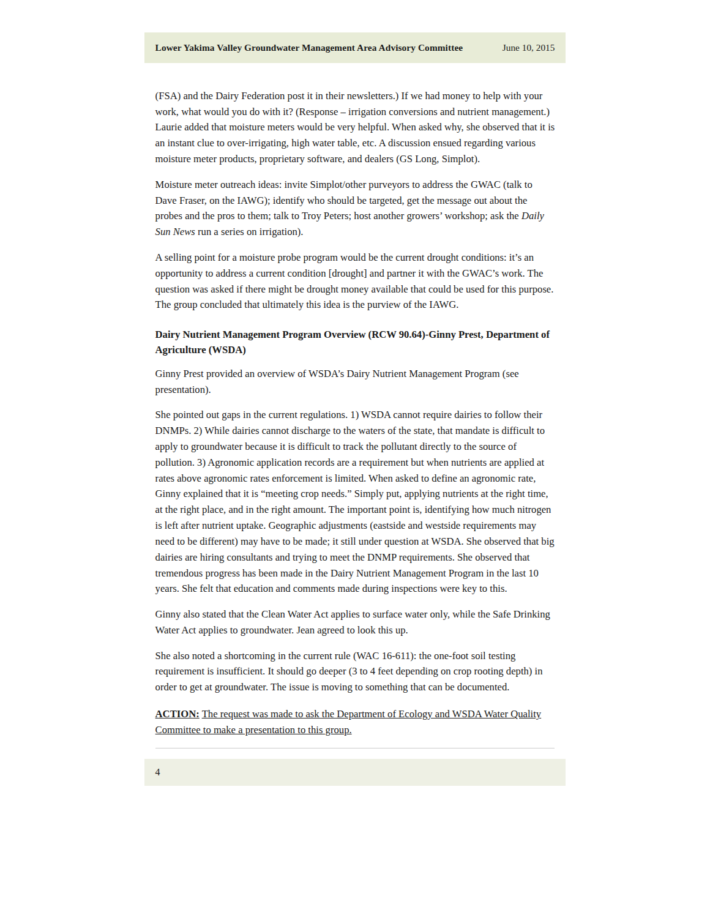Lower Yakima Valley Groundwater Management Area Advisory Committee June 10, 2015
(FSA) and the Dairy Federation post it in their newsletters.) If we had money to help with your work, what would you do with it? (Response – irrigation conversions and nutrient management.) Laurie added that moisture meters would be very helpful. When asked why, she observed that it is an instant clue to over-irrigating, high water table, etc. A discussion ensued regarding various moisture meter products, proprietary software, and dealers (GS Long, Simplot).
Moisture meter outreach ideas: invite Simplot/other purveyors to address the GWAC (talk to Dave Fraser, on the IAWG); identify who should be targeted, get the message out about the probes and the pros to them; talk to Troy Peters; host another growers’ workshop; ask the Daily Sun News run a series on irrigation).
A selling point for a moisture probe program would be the current drought conditions: it’s an opportunity to address a current condition [drought] and partner it with the GWAC’s work. The question was asked if there might be drought money available that could be used for this purpose. The group concluded that ultimately this idea is the purview of the IAWG.
Dairy Nutrient Management Program Overview (RCW 90.64)-Ginny Prest, Department of Agriculture (WSDA)
Ginny Prest provided an overview of WSDA’s Dairy Nutrient Management Program (see presentation).
She pointed out gaps in the current regulations. 1) WSDA cannot require dairies to follow their DNMPs. 2) While dairies cannot discharge to the waters of the state, that mandate is difficult to apply to groundwater because it is difficult to track the pollutant directly to the source of pollution. 3) Agronomic application records are a requirement but when nutrients are applied at rates above agronomic rates enforcement is limited. When asked to define an agronomic rate, Ginny explained that it is “meeting crop needs.” Simply put, applying nutrients at the right time, at the right place, and in the right amount. The important point is, identifying how much nitrogen is left after nutrient uptake. Geographic adjustments (eastside and westside requirements may need to be different) may have to be made; it still under question at WSDA. She observed that big dairies are hiring consultants and trying to meet the DNMP requirements. She observed that tremendous progress has been made in the Dairy Nutrient Management Program in the last 10 years. She felt that education and comments made during inspections were key to this.
Ginny also stated that the Clean Water Act applies to surface water only, while the Safe Drinking Water Act applies to groundwater. Jean agreed to look this up.
She also noted a shortcoming in the current rule (WAC 16-611): the one-foot soil testing requirement is insufficient. It should go deeper (3 to 4 feet depending on crop rooting depth) in order to get at groundwater. The issue is moving to something that can be documented.
ACTION: The request was made to ask the Department of Ecology and WSDA Water Quality Committee to make a presentation to this group.
4